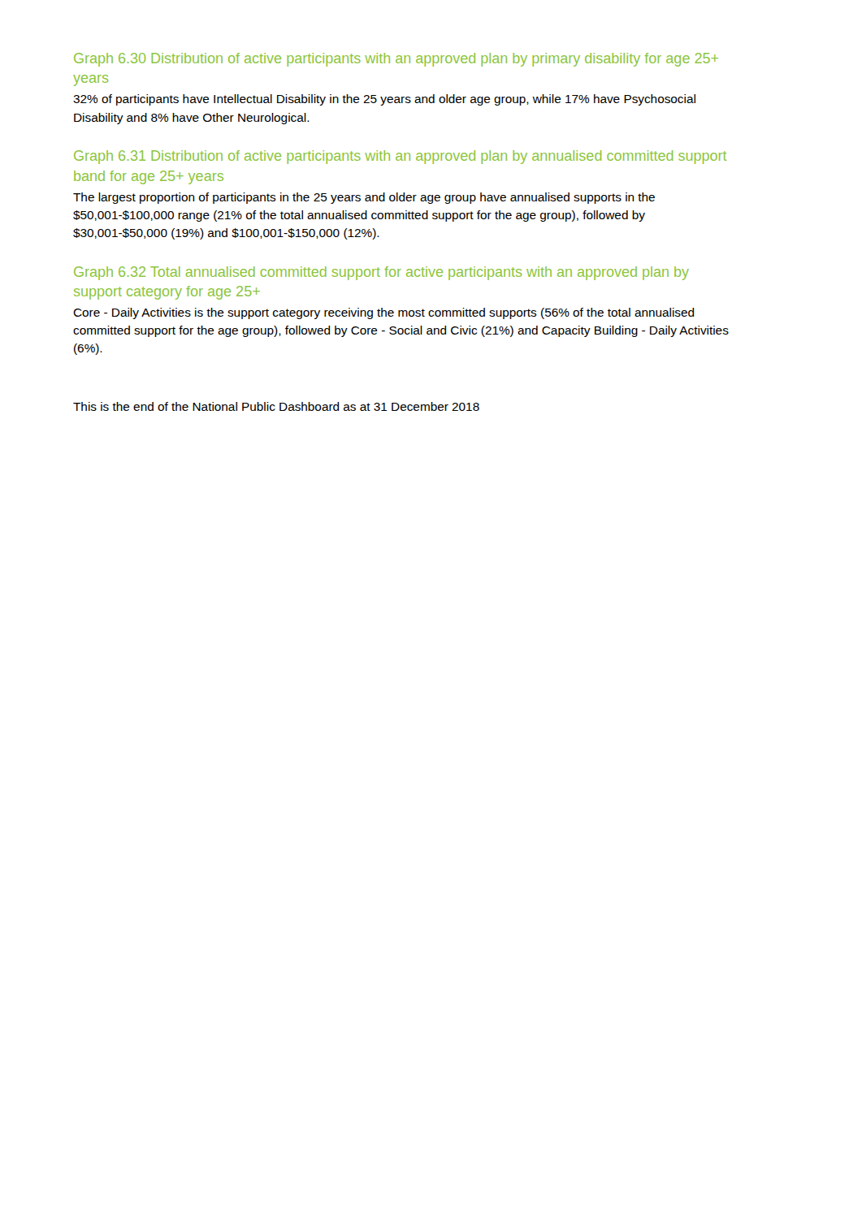Graph 6.30 Distribution of active participants with an approved plan by primary disability for age 25+ years
32% of participants have Intellectual Disability in the 25 years and older age group, while 17% have Psychosocial Disability and 8% have Other Neurological.
Graph 6.31 Distribution of active participants with an approved plan by annualised committed support band for age 25+ years
The largest proportion of participants in the 25 years and older age group have annualised supports in the $50,001-$100,000 range (21% of the total annualised committed support for the age group), followed by $30,001-$50,000 (19%) and $100,001-$150,000 (12%).
Graph 6.32 Total annualised committed support for active participants with an approved plan by support category for age 25+
Core - Daily Activities is the support category receiving the most committed supports (56% of the total annualised committed support for the age group), followed by Core - Social and Civic (21%) and Capacity Building - Daily Activities (6%).
This is the end of the National Public Dashboard as at 31 December 2018